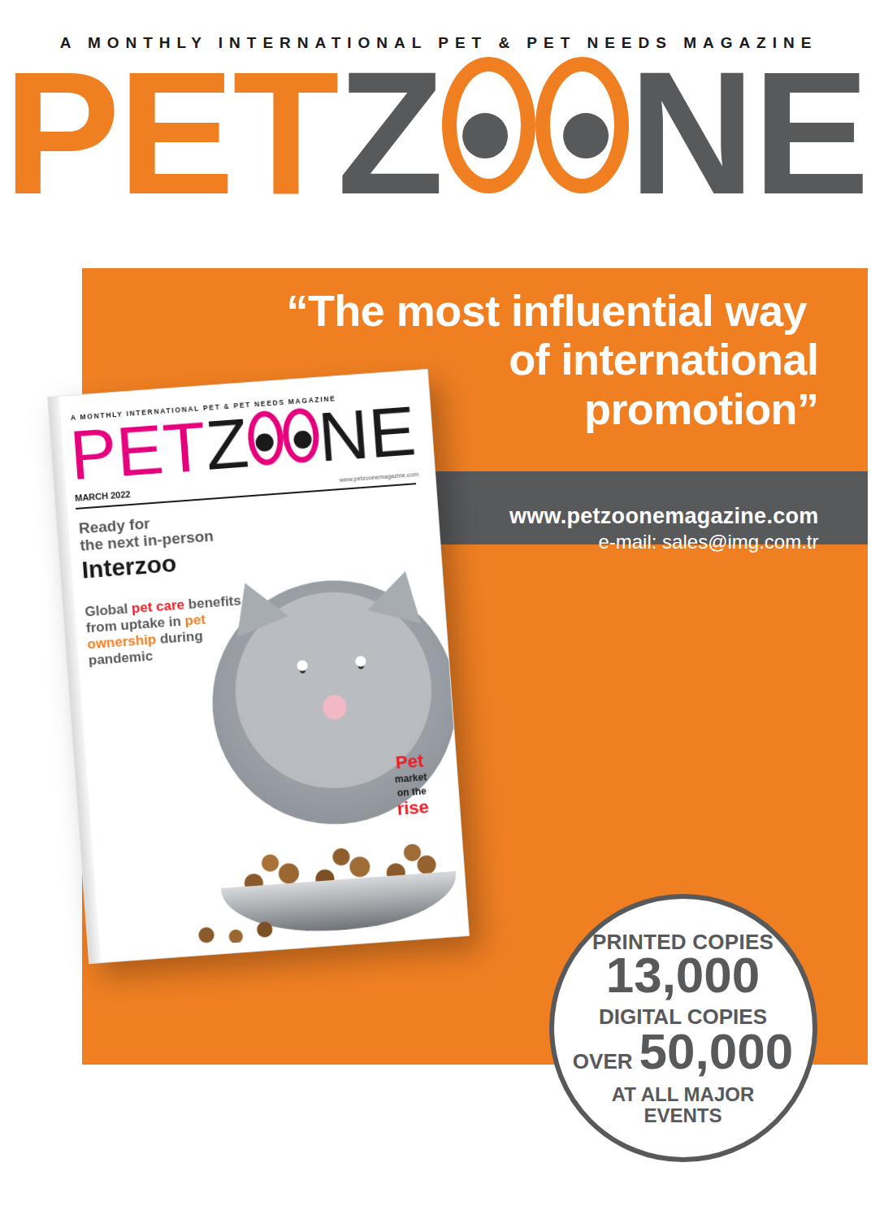A Monthly International Pet & Pet Needs Magazine
PET Z NE
“The most influential way of international promotion”
www.petzoonemagazine.com
e-mail: sales@img.com.tr
A Monthly International Pet & Pet Needs Magazine
PET Z NE
MARCH 2022 www.petzoonemagazine.com
Ready for
the next in-personInterzoo
Global pet care benefits from uptake in pet ownership during pandemic
Pet
market
on the
rise
Magazine cover: March 2022 issue of PETZOONE featuring a grey kitten beside a bowl of pet food. Cover lines: Ready for the next in-person Interzoo; Global pet care benefits from uptake in pet ownership during pandemic; Pet market on the rise.
Printed copies 13,000 Digital copies over 50,000 At all major
events